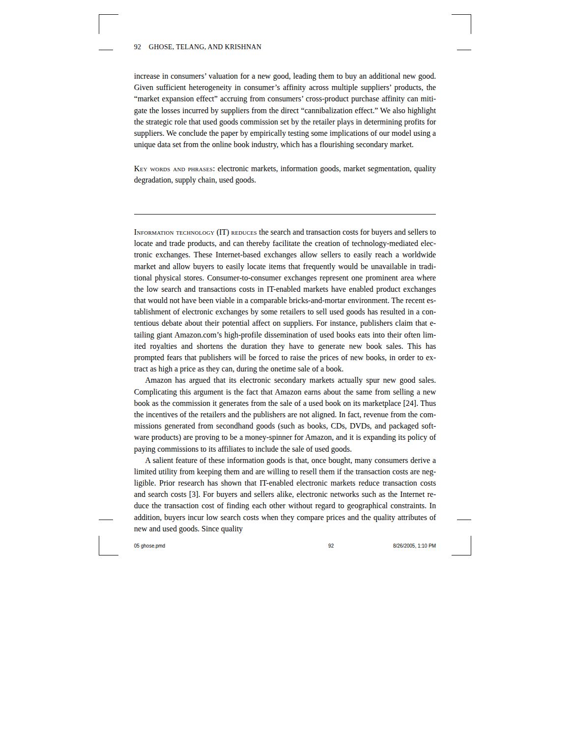92 GHOSE, TELANG, AND KRISHNAN
increase in consumers’ valuation for a new good, leading them to buy an additional new good. Given sufficient heterogeneity in consumer’s affinity across multiple suppliers’ products, the “market expansion effect” accruing from consumers’ cross-product purchase affinity can mitigate the losses incurred by suppliers from the direct “cannibalization effect.” We also highlight the strategic role that used goods commission set by the retailer plays in determining profits for suppliers. We conclude the paper by empirically testing some implications of our model using a unique data set from the online book industry, which has a flourishing secondary market.
Key words and phrases: electronic markets, information goods, market segmentation, quality degradation, supply chain, used goods.
Information technology (IT) reduces the search and transaction costs for buyers and sellers to locate and trade products, and can thereby facilitate the creation of technology-mediated electronic exchanges. These Internet-based exchanges allow sellers to easily reach a worldwide market and allow buyers to easily locate items that frequently would be unavailable in traditional physical stores. Consumer-to-consumer exchanges represent one prominent area where the low search and transactions costs in IT-enabled markets have enabled product exchanges that would not have been viable in a comparable bricks-and-mortar environment. The recent establishment of electronic exchanges by some retailers to sell used goods has resulted in a contentious debate about their potential affect on suppliers. For instance, publishers claim that e-tailing giant Amazon.com’s high-profile dissemination of used books eats into their often limited royalties and shortens the duration they have to generate new book sales. This has prompted fears that publishers will be forced to raise the prices of new books, in order to extract as high a price as they can, during the onetime sale of a book.
Amazon has argued that its electronic secondary markets actually spur new good sales. Complicating this argument is the fact that Amazon earns about the same from selling a new book as the commission it generates from the sale of a used book on its marketplace [24]. Thus the incentives of the retailers and the publishers are not aligned. In fact, revenue from the commissions generated from secondhand goods (such as books, CDs, DVDs, and packaged software products) are proving to be a money-spinner for Amazon, and it is expanding its policy of paying commissions to its affiliates to include the sale of used goods.
A salient feature of these information goods is that, once bought, many consumers derive a limited utility from keeping them and are willing to resell them if the transaction costs are negligible. Prior research has shown that IT-enabled electronic markets reduce transaction costs and search costs [3]. For buyers and sellers alike, electronic networks such as the Internet reduce the transaction cost of finding each other without regard to geographical constraints. In addition, buyers incur low search costs when they compare prices and the quality attributes of new and used goods. Since quality
05 ghose.pmd 92 8/26/2005, 1:10 PM